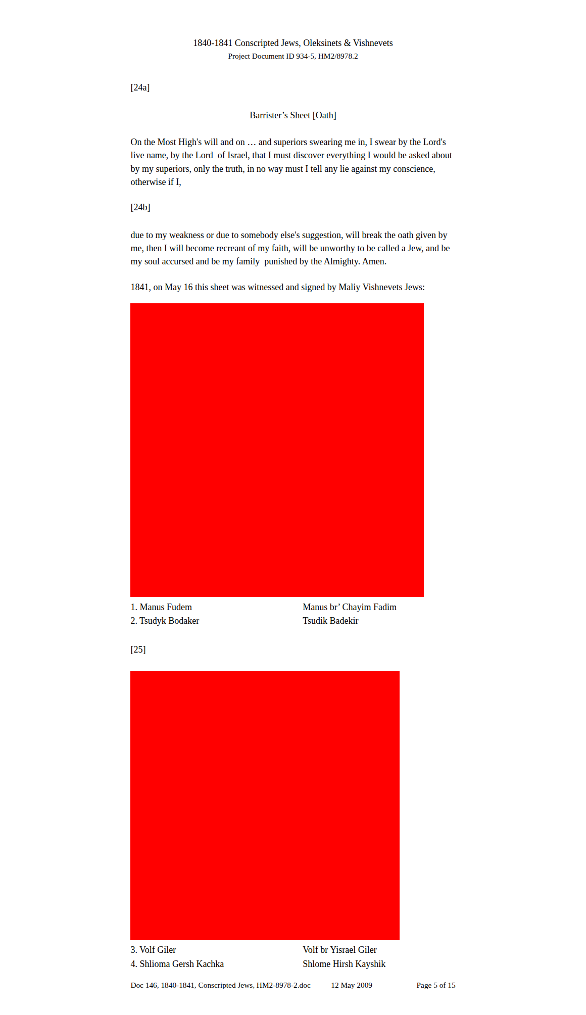1840-1841 Conscripted Jews, Oleksinets & Vishnevets
Project Document ID 934-5, HM2/8978.2
[24a]
Barrister’s Sheet [Oath]
On the Most High's will and on … and superiors swearing me in, I swear by the Lord's live name, by the Lord of Israel, that I must discover everything I would be asked about by my superiors, only the truth, in no way must I tell any lie against my conscience, otherwise if I,
[24b]
due to my weakness or due to somebody else's suggestion, will break the oath given by me, then I will become recreant of my faith, will be unworthy to be called a Jew, and be my soul accursed and be my family punished by the Almighty. Amen.
1841, on May 16 this sheet was witnessed and signed by Maliy Vishnevets Jews:
| 1. Manus Fudem | Manus br’ Chayim Fadim |
| 2. Tsudyk Bodaker | Tsudik Badekir |
[25]
| 3. Volf Giler | Volf br Yisrael Giler |
| 4. Shlioma Gersh Kachka | Shlome Hirsh Kayshik |
| Doc 146, 1840-1841, Conscripted Jews, HM2-8978-2.doc | 12 May 2009 | Page 5 of 15 |